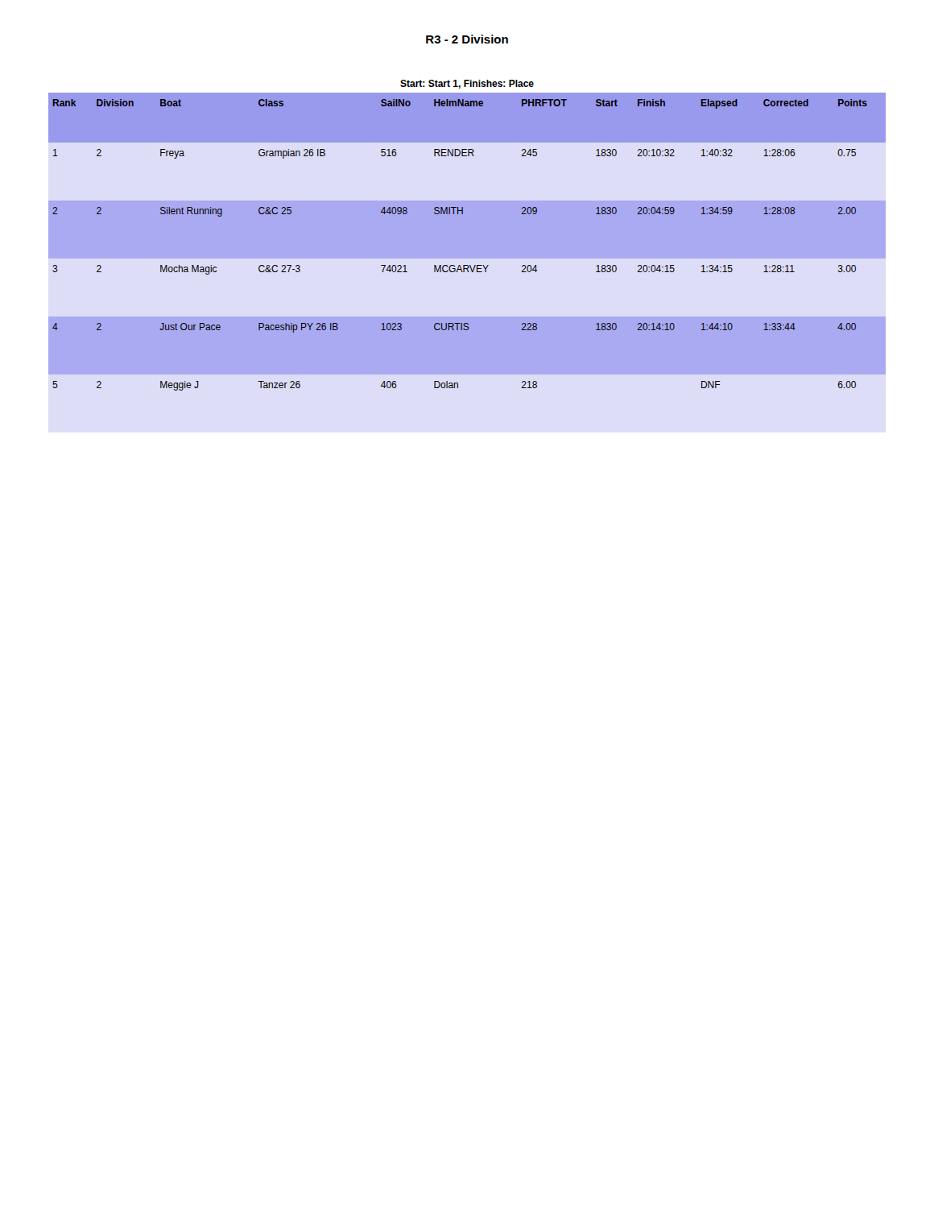R3 - 2 Division
Start: Start 1, Finishes: Place
| Rank | Division | Boat | Class | SailNo | HelmName | PHRFTOT | Start | Finish | Elapsed | Corrected | Points |
| --- | --- | --- | --- | --- | --- | --- | --- | --- | --- | --- | --- |
| 1 | 2 | Freya | Grampian 26 IB | 516 | RENDER | 245 | 1830 | 20:10:32 | 1:40:32 | 1:28:06 | 0.75 |
| 2 | 2 | Silent Running | C&C 25 | 44098 | SMITH | 209 | 1830 | 20:04:59 | 1:34:59 | 1:28:08 | 2.00 |
| 3 | 2 | Mocha Magic | C&C 27-3 | 74021 | MCGARVEY | 204 | 1830 | 20:04:15 | 1:34:15 | 1:28:11 | 3.00 |
| 4 | 2 | Just Our Pace | Paceship PY 26 IB | 1023 | CURTIS | 228 | 1830 | 20:14:10 | 1:44:10 | 1:33:44 | 4.00 |
| 5 | 2 | Meggie J | Tanzer 26 | 406 | Dolan | 218 | | | DNF | | 6.00 |